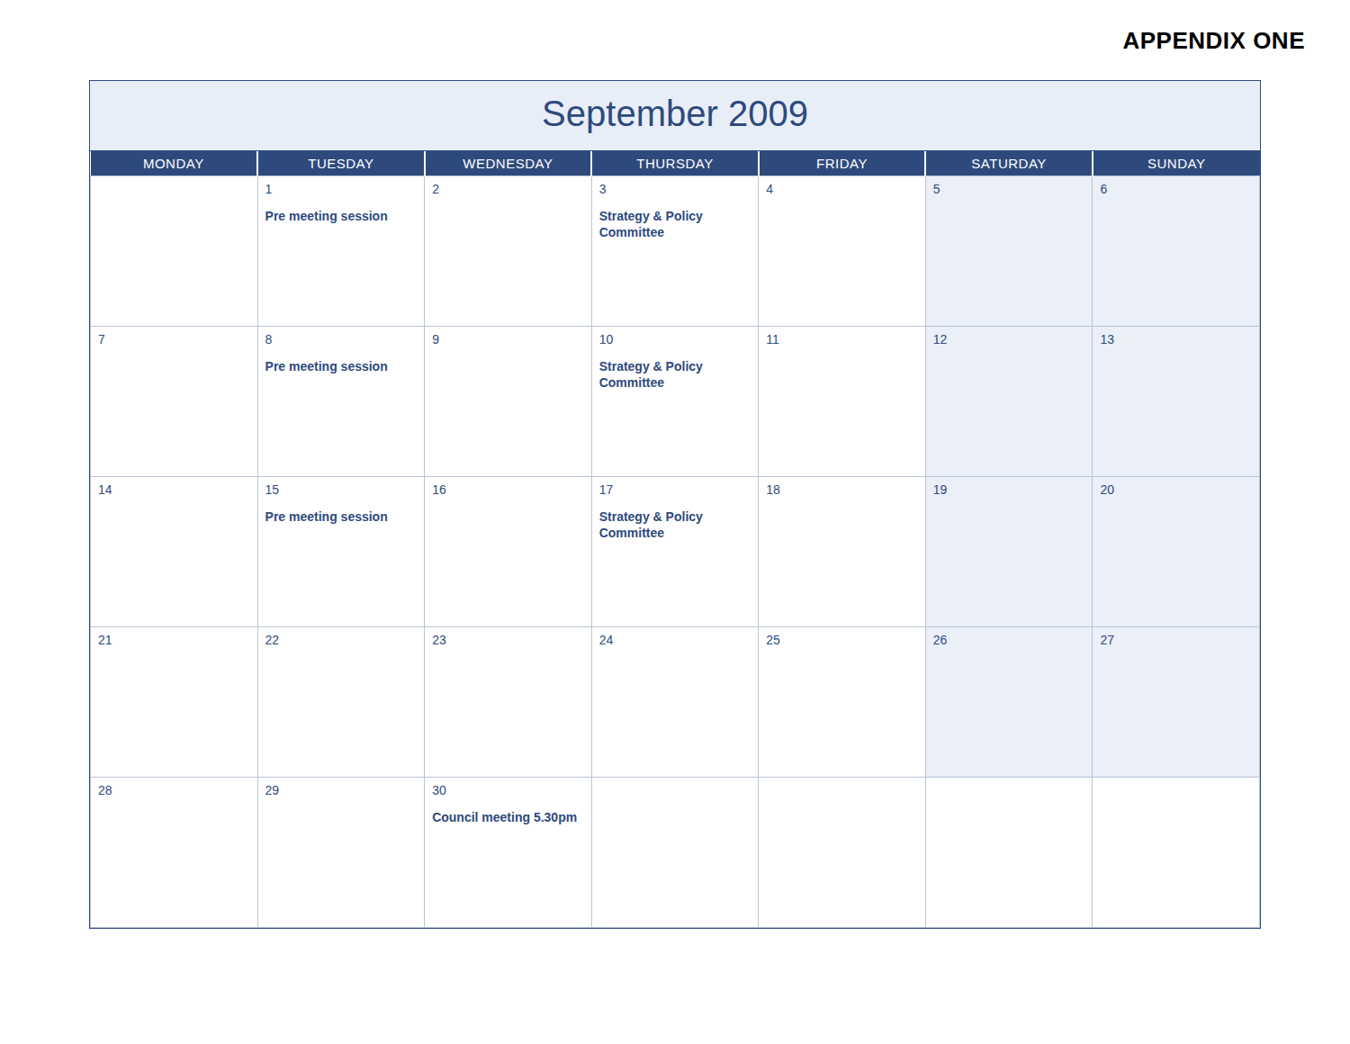APPENDIX ONE
September 2009
| MONDAY | TUESDAY | WEDNESDAY | THURSDAY | FRIDAY | SATURDAY | SUNDAY |
| --- | --- | --- | --- | --- | --- | --- |
| | 1 Pre meeting session | 2 | 3 Strategy & Policy Committee | 4 | 5 | 6 |
| 7 | 8 Pre meeting session | 9 | 10 Strategy & Policy Committee | 11 | 12 | 13 |
| 14 | 15 Pre meeting session | 16 | 17 Strategy & Policy Committee | 18 | 19 | 20 |
| 21 | 22 | 23 | 24 | 25 | 26 | 27 |
| 28 | 29 | 30 Council meeting 5.30pm | | | | |